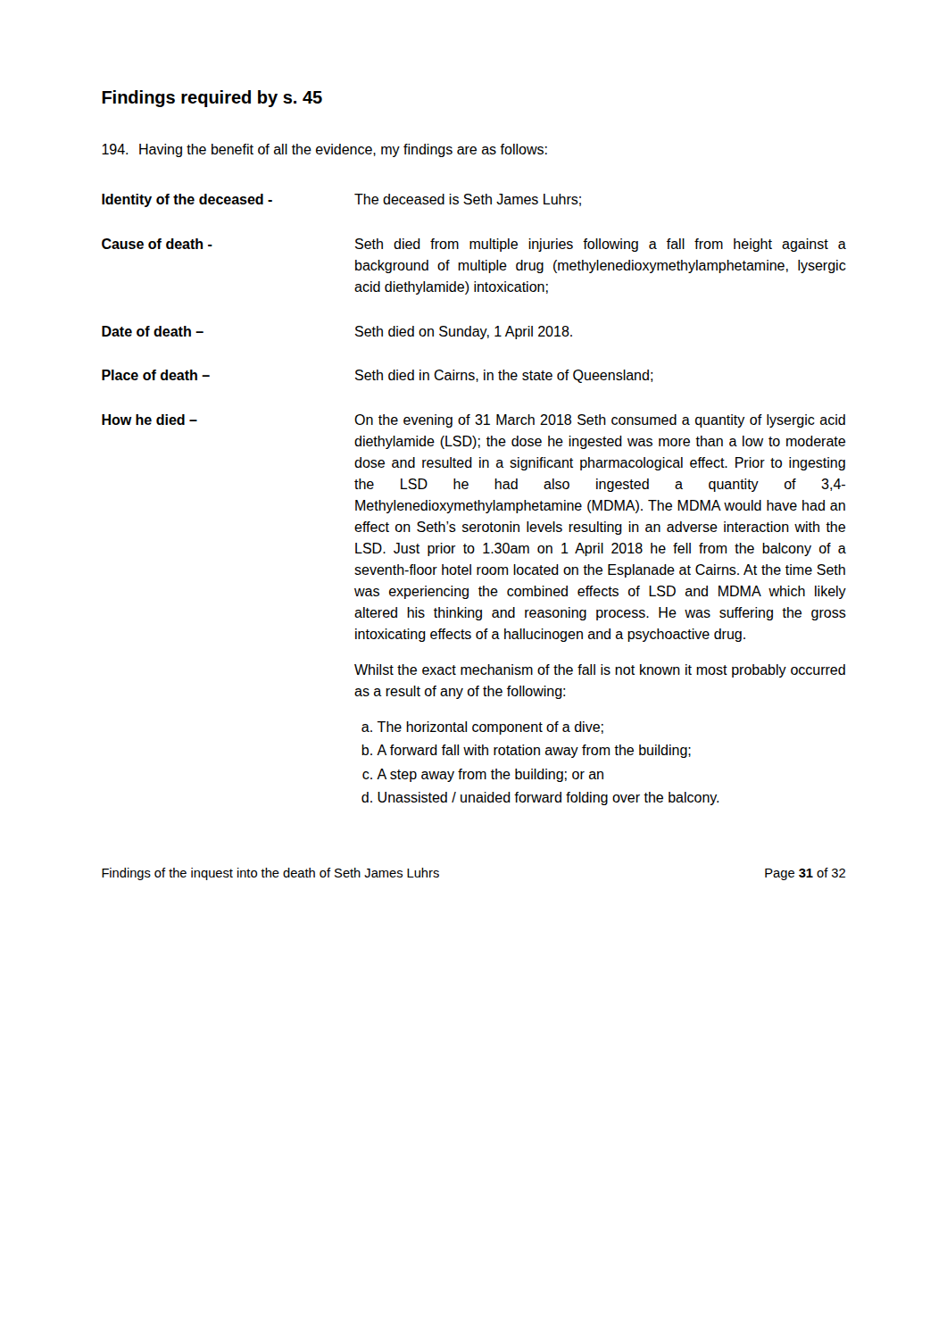Findings required by s. 45
194. Having the benefit of all the evidence, my findings are as follows:
Identity of the deceased -
The deceased is Seth James Luhrs;
Cause of death -
Seth died from multiple injuries following a fall from height against a background of multiple drug (methylenedioxymethylamphetamine, lysergic acid diethylamide) intoxication;
Date of death –
Seth died on Sunday, 1 April 2018.
Place of death –
Seth died in Cairns, in the state of Queensland;
How he died –
On the evening of 31 March 2018 Seth consumed a quantity of lysergic acid diethylamide (LSD); the dose he ingested was more than a low to moderate dose and resulted in a significant pharmacological effect. Prior to ingesting the LSD he had also ingested a quantity of 3,4-Methylenedioxymethylamphetamine (MDMA). The MDMA would have had an effect on Seth’s serotonin levels resulting in an adverse interaction with the LSD. Just prior to 1.30am on 1 April 2018 he fell from the balcony of a seventh-floor hotel room located on the Esplanade at Cairns. At the time Seth was experiencing the combined effects of LSD and MDMA which likely altered his thinking and reasoning process. He was suffering the gross intoxicating effects of a hallucinogen and a psychoactive drug.
Whilst the exact mechanism of the fall is not known it most probably occurred as a result of any of the following:
The horizontal component of a dive;
A forward fall with rotation away from the building;
A step away from the building; or an
Unassisted / unaided forward folding over the balcony.
Findings of the inquest into the death of Seth James Luhrs Page 31 of 32